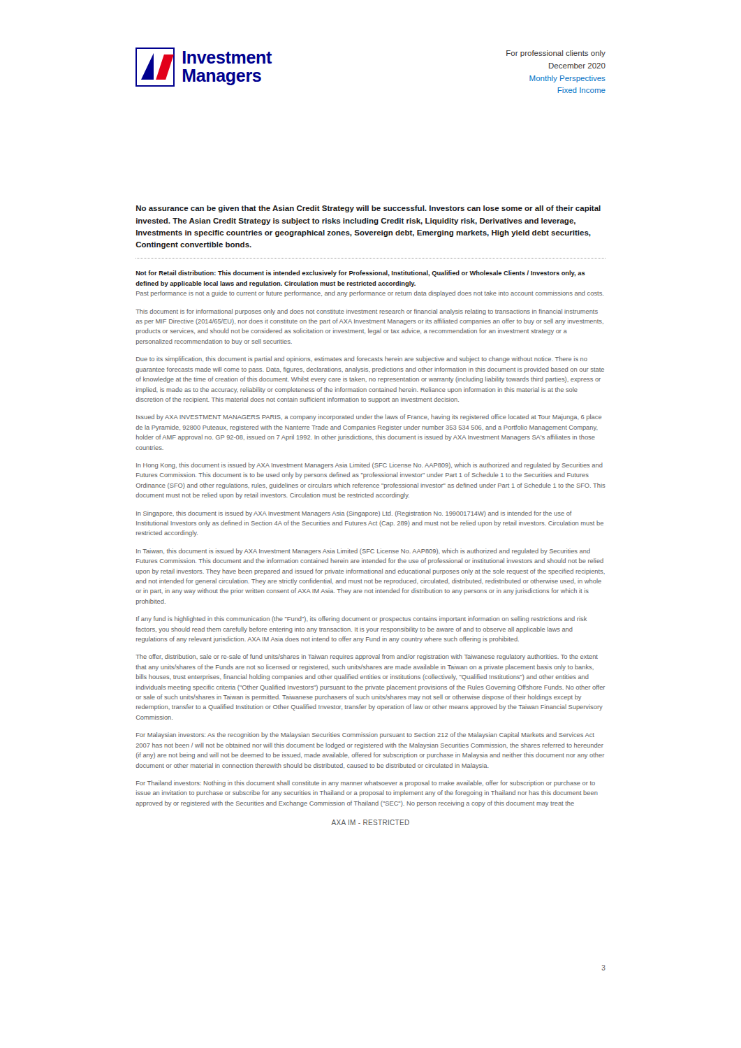Investment
Managers
For professional clients only
December 2020
Monthly Perspectives
Fixed Income
No assurance can be given that the Asian Credit Strategy will be successful. Investors can lose some or all of their capital invested. The Asian Credit Strategy is subject to risks including Credit risk, Liquidity risk, Derivatives and leverage, Investments in specific countries or geographical zones, Sovereign debt, Emerging markets, High yield debt securities, Contingent convertible bonds.
Not for Retail distribution: This document is intended exclusively for Professional, Institutional, Qualified or Wholesale Clients / Investors only, as defined by applicable local laws and regulation. Circulation must be restricted accordingly.
Past performance is not a guide to current or future performance, and any performance or return data displayed does not take into account commissions and costs.
This document is for informational purposes only and does not constitute investment research or financial analysis relating to transactions in financial instruments as per MIF Directive (2014/65/EU), nor does it constitute on the part of AXA Investment Managers or its affiliated companies an offer to buy or sell any investments, products or services, and should not be considered as solicitation or investment, legal or tax advice, a recommendation for an investment strategy or a personalized recommendation to buy or sell securities.
Due to its simplification, this document is partial and opinions, estimates and forecasts herein are subjective and subject to change without notice. There is no guarantee forecasts made will come to pass. Data, figures, declarations, analysis, predictions and other information in this document is provided based on our state of knowledge at the time of creation of this document. Whilst every care is taken, no representation or warranty (including liability towards third parties), express or implied, is made as to the accuracy, reliability or completeness of the information contained herein. Reliance upon information in this material is at the sole discretion of the recipient. This material does not contain sufficient information to support an investment decision.
Issued by AXA INVESTMENT MANAGERS PARIS, a company incorporated under the laws of France, having its registered office located at Tour Majunga, 6 place de la Pyramide, 92800 Puteaux, registered with the Nanterre Trade and Companies Register under number 353 534 506, and a Portfolio Management Company, holder of AMF approval no. GP 92-08, issued on 7 April 1992. In other jurisdictions, this document is issued by AXA Investment Managers SA's affiliates in those countries.
In Hong Kong, this document is issued by AXA Investment Managers Asia Limited (SFC License No. AAP809), which is authorized and regulated by Securities and Futures Commission. This document is to be used only by persons defined as "professional investor" under Part 1 of Schedule 1 to the Securities and Futures Ordinance (SFO) and other regulations, rules, guidelines or circulars which reference "professional investor" as defined under Part 1 of Schedule 1 to the SFO. This document must not be relied upon by retail investors. Circulation must be restricted accordingly.
In Singapore, this document is issued by AXA Investment Managers Asia (Singapore) Ltd. (Registration No. 199001714W) and is intended for the use of Institutional Investors only as defined in Section 4A of the Securities and Futures Act (Cap. 289) and must not be relied upon by retail investors. Circulation must be restricted accordingly.
In Taiwan, this document is issued by AXA Investment Managers Asia Limited (SFC License No. AAP809), which is authorized and regulated by Securities and Futures Commission. This document and the information contained herein are intended for the use of professional or institutional investors and should not be relied upon by retail investors. They have been prepared and issued for private informational and educational purposes only at the sole request of the specified recipients, and not intended for general circulation. They are strictly confidential, and must not be reproduced, circulated, distributed, redistributed or otherwise used, in whole or in part, in any way without the prior written consent of AXA IM Asia. They are not intended for distribution to any persons or in any jurisdictions for which it is prohibited.
If any fund is highlighted in this communication (the "Fund"), its offering document or prospectus contains important information on selling restrictions and risk factors, you should read them carefully before entering into any transaction. It is your responsibility to be aware of and to observe all applicable laws and regulations of any relevant jurisdiction. AXA IM Asia does not intend to offer any Fund in any country where such offering is prohibited.
The offer, distribution, sale or re-sale of fund units/shares in Taiwan requires approval from and/or registration with Taiwanese regulatory authorities. To the extent that any units/shares of the Funds are not so licensed or registered, such units/shares are made available in Taiwan on a private placement basis only to banks, bills houses, trust enterprises, financial holding companies and other qualified entities or institutions (collectively, "Qualified Institutions") and other entities and individuals meeting specific criteria ("Other Qualified Investors") pursuant to the private placement provisions of the Rules Governing Offshore Funds. No other offer or sale of such units/shares in Taiwan is permitted. Taiwanese purchasers of such units/shares may not sell or otherwise dispose of their holdings except by redemption, transfer to a Qualified Institution or Other Qualified Investor, transfer by operation of law or other means approved by the Taiwan Financial Supervisory Commission.
For Malaysian investors: As the recognition by the Malaysian Securities Commission pursuant to Section 212 of the Malaysian Capital Markets and Services Act 2007 has not been / will not be obtained nor will this document be lodged or registered with the Malaysian Securities Commission, the shares referred to hereunder (if any) are not being and will not be deemed to be issued, made available, offered for subscription or purchase in Malaysia and neither this document nor any other document or other material in connection therewith should be distributed, caused to be distributed or circulated in Malaysia.
For Thailand investors: Nothing in this document shall constitute in any manner whatsoever a proposal to make available, offer for subscription or purchase or to issue an invitation to purchase or subscribe for any securities in Thailand or a proposal to implement any of the foregoing in Thailand nor has this document been approved by or registered with the Securities and Exchange Commission of Thailand ("SEC"). No person receiving a copy of this document may treat the
3
AXA IM - RESTRICTED